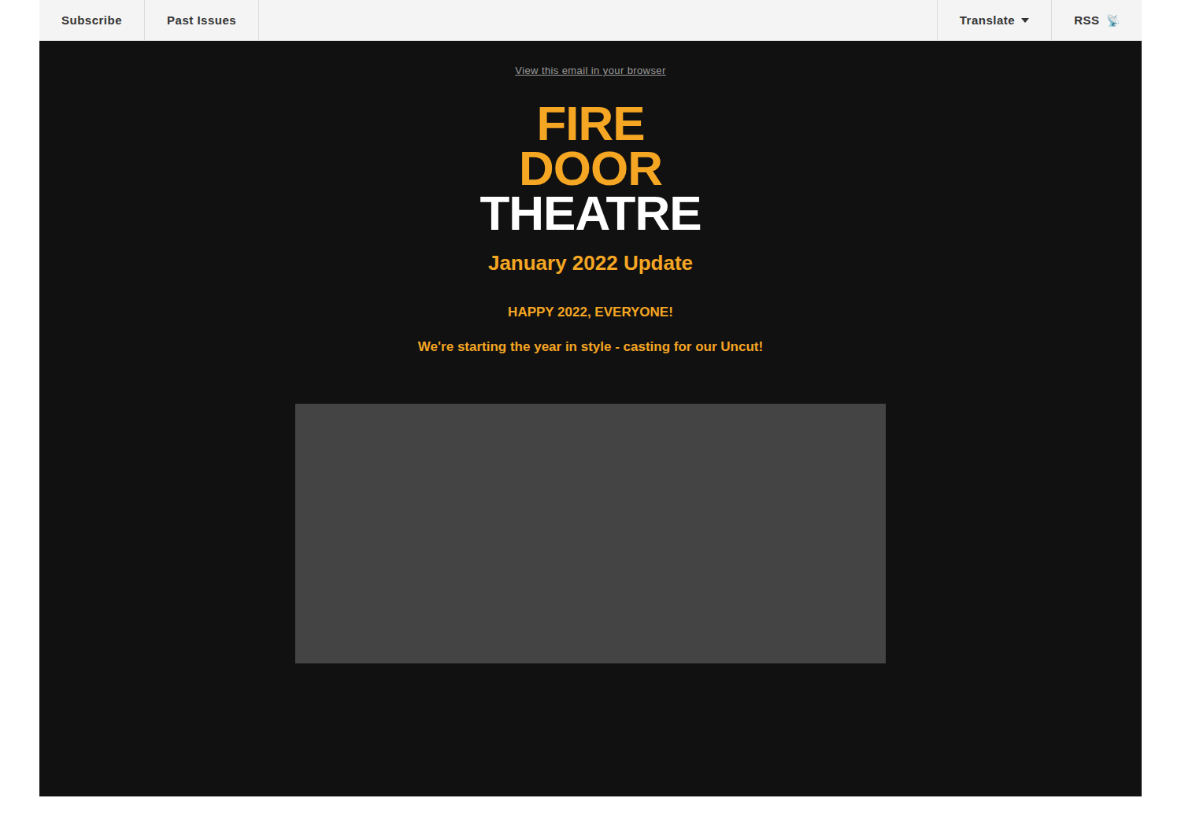Subscribe Past Issues
Translate RSS📡
View this email in your browser
Fire
Door
Theatre
January 2022 Update
HAPPY 2022, EVERYONE!
We're starting the year in style - casting for our Uncut!